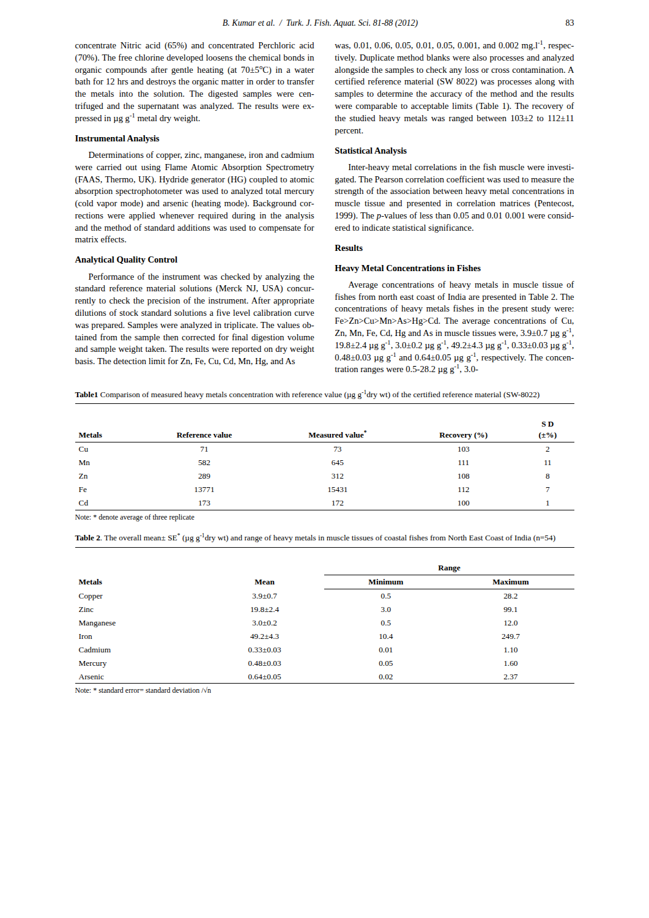B. Kumar et al. / Turk. J. Fish. Aquat. Sci. 81-88 (2012)
83
concentrate Nitric acid (65%) and concentrated Perchloric acid (70%). The free chlorine developed loosens the chemical bonds in organic compounds after gentle heating (at 70±5oC) in a water bath for 12 hrs and destroys the organic matter in order to transfer the metals into the solution. The digested samples were centrifuged and the supernatant was analyzed. The results were expressed in µg g-1 metal dry weight.
Instrumental Analysis
Determinations of copper, zinc, manganese, iron and cadmium were carried out using Flame Atomic Absorption Spectrometry (FAAS, Thermo, UK). Hydride generator (HG) coupled to atomic absorption spectrophotometer was used to analyzed total mercury (cold vapor mode) and arsenic (heating mode). Background corrections were applied whenever required during in the analysis and the method of standard additions was used to compensate for matrix effects.
Analytical Quality Control
Performance of the instrument was checked by analyzing the standard reference material solutions (Merck NJ, USA) concurrently to check the precision of the instrument. After appropriate dilutions of stock standard solutions a five level calibration curve was prepared. Samples were analyzed in triplicate. The values obtained from the sample then corrected for final digestion volume and sample weight taken. The results were reported on dry weight basis. The detection limit for Zn, Fe, Cu, Cd, Mn, Hg, and As
was, 0.01, 0.06, 0.05, 0.01, 0.05, 0.001, and 0.002 mg.l-1, respectively. Duplicate method blanks were also processes and analyzed alongside the samples to check any loss or cross contamination. A certified reference material (SW 8022) was processes along with samples to determine the accuracy of the method and the results were comparable to acceptable limits (Table 1). The recovery of the studied heavy metals was ranged between 103±2 to 112±11 percent.
Statistical Analysis
Inter-heavy metal correlations in the fish muscle were investigated. The Pearson correlation coefficient was used to measure the strength of the association between heavy metal concentrations in muscle tissue and presented in correlation matrices (Pentecost, 1999). The p-values of less than 0.05 and 0.01 0.001 were considered to indicate statistical significance.
Results
Heavy Metal Concentrations in Fishes
Average concentrations of heavy metals in muscle tissue of fishes from north east coast of India are presented in Table 2. The concentrations of heavy metals fishes in the present study were: Fe>Zn>Cu>Mn>As>Hg>Cd. The average concentrations of Cu, Zn, Mn, Fe, Cd, Hg and As in muscle tissues were, 3.9±0.7 µg g-1, 19.8±2.4 µg g-1, 3.0±0.2 µg g-1, 49.2±4.3 µg g-1, 0.33±0.03 µg g-1, 0.48±0.03 µg g-1 and 0.64±0.05 µg g-1, respectively. The concentration ranges were 0.5-28.2 µg g-1, 3.0-
Table1 Comparison of measured heavy metals concentration with reference value (µg g -1 dry wt) of the certified reference material (SW-8022)
| Metals | Reference value | Measured value * | Recovery (%) | S D (±%) |
| --- | --- | --- | --- | --- |
| Cu | 71 | 73 | 103 | 2 |
| Mn | 582 | 645 | 111 | 11 |
| Zn | 289 | 312 | 108 | 8 |
| Fe | 13771 | 15431 | 112 | 7 |
| Cd | 173 | 172 | 100 | 1 |
Note: * denote average of three replicate
Table 2 . The overall mean± SE * (µg g -1 dry wt) and range of heavy metals in muscle tissues of coastal fishes from North East Coast of India (n=54)
| Metals | Mean | Range |
| --- | --- | --- |
| Minimum | Maximum |
| Copper | 3.9±0.7 | 0.5 | 28.2 |
| Zinc | 19.8±2.4 | 3.0 | 99.1 |
| Manganese | 3.0±0.2 | 0.5 | 12.0 |
| Iron | 49.2±4.3 | 10.4 | 249.7 |
| Cadmium | 0.33±0.03 | 0.01 | 1.10 |
| Mercury | 0.48±0.03 | 0.05 | 1.60 |
| Arsenic | 0.64±0.05 | 0.02 | 2.37 |
Note: * standard error= standard deviation /√n